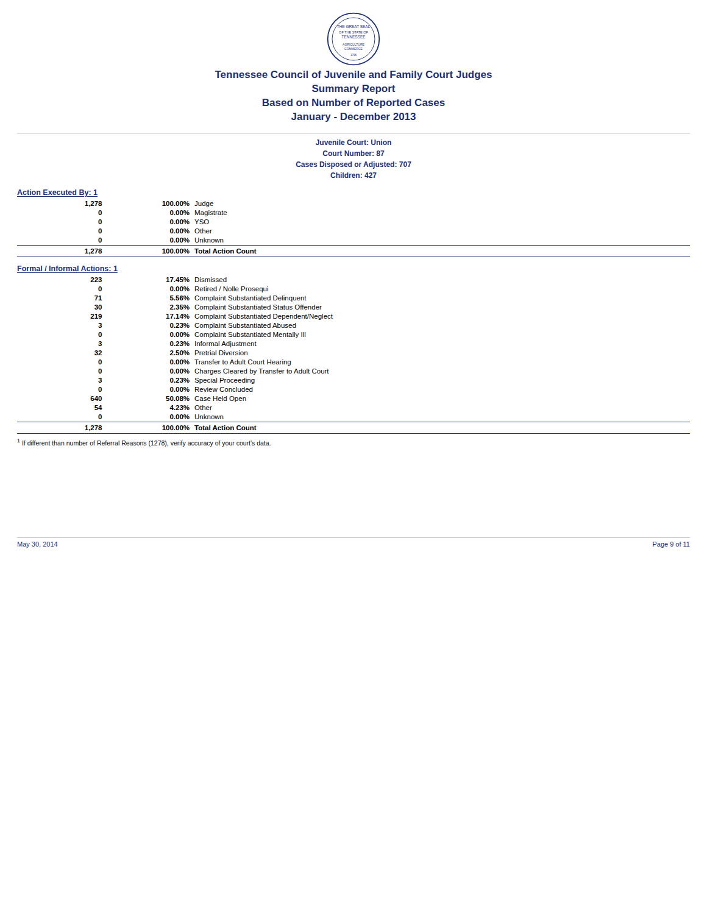THE GREAT SEAL OF THE STATE OF TENNESSEE AGRICULTURE COMMERCE 1796
Tennessee Council of Juvenile and Family Court Judges
Summary Report
Based on Number of Reported Cases
January - December 2013
Juvenile Court: Union
Court Number: 87
Cases Disposed or Adjusted: 707
Children: 427
Action Executed By: 1
| 1,278 | 100.00% | Judge |
| 0 | 0.00% | Magistrate |
| 0 | 0.00% | YSO |
| 0 | 0.00% | Other |
| 0 | 0.00% | Unknown |
| 1,278 | 100.00% | Total Action Count |
Formal / Informal Actions: 1
| 223 | 17.45% | Dismissed |
| 0 | 0.00% | Retired / Nolle Prosequi |
| 71 | 5.56% | Complaint Substantiated Delinquent |
| 30 | 2.35% | Complaint Substantiated Status Offender |
| 219 | 17.14% | Complaint Substantiated Dependent/Neglect |
| 3 | 0.23% | Complaint Substantiated Abused |
| 0 | 0.00% | Complaint Substantiated Mentally Ill |
| 3 | 0.23% | Informal Adjustment |
| 32 | 2.50% | Pretrial Diversion |
| 0 | 0.00% | Transfer to Adult Court Hearing |
| 0 | 0.00% | Charges Cleared by Transfer to Adult Court |
| 3 | 0.23% | Special Proceeding |
| 0 | 0.00% | Review Concluded |
| 640 | 50.08% | Case Held Open |
| 54 | 4.23% | Other |
| 0 | 0.00% | Unknown |
| 1,278 | 100.00% | Total Action Count |
1 If different than number of Referral Reasons (1278), verify accuracy of your court's data.
May 30, 2014 Page 9 of 11